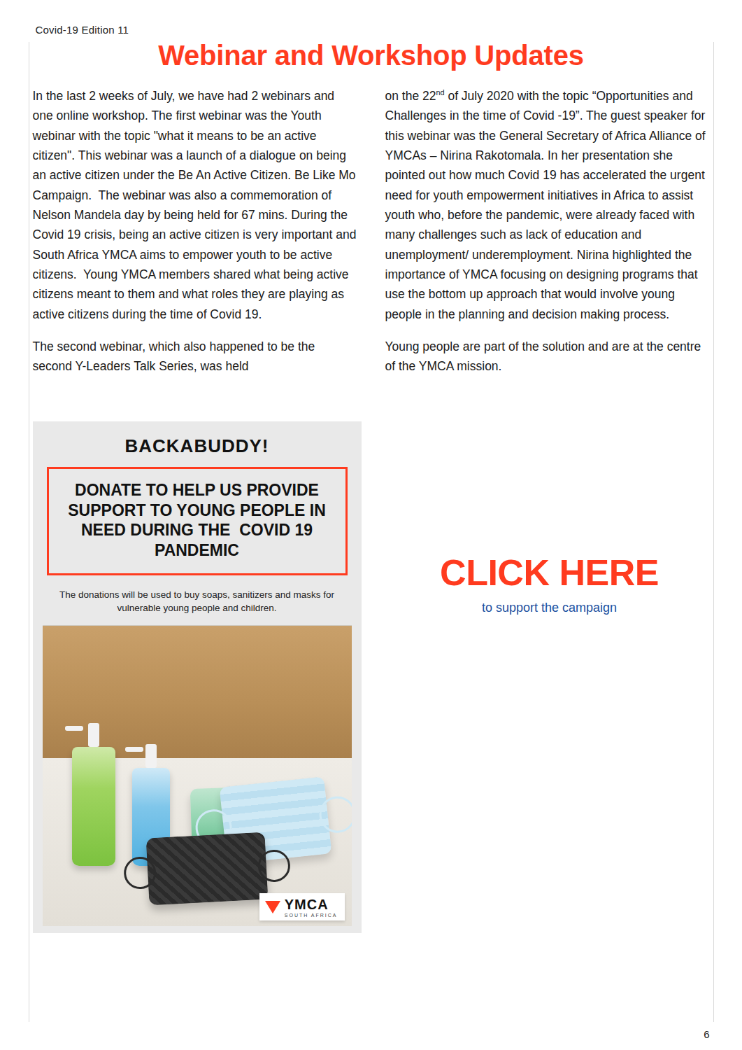Covid-19 Edition 11
Webinar and Workshop Updates
In the last 2 weeks of July, we have had 2 webinars and one online workshop. The first webinar was the Youth webinar with the topic "what it means to be an active citizen". This webinar was a launch of a dialogue on being an active citizen under the Be An Active Citizen. Be Like Mo Campaign. The webinar was also a commemoration of Nelson Mandela day by being held for 67 mins. During the Covid 19 crisis, being an active citizen is very important and South Africa YMCA aims to empower youth to be active citizens. Young YMCA members shared what being active citizens meant to them and what roles they are playing as active citizens during the time of Covid 19.
The second webinar, which also happened to be the second Y-Leaders Talk Series, was held
on the 22nd of July 2020 with the topic “Opportunities and Challenges in the time of Covid -19”. The guest speaker for this webinar was the General Secretary of Africa Alliance of YMCAs – Nirina Rakotomala. In her presentation she pointed out how much Covid 19 has accelerated the urgent need for youth empowerment initiatives in Africa to assist youth who, before the pandemic, were already faced with many challenges such as lack of education and unemployment/ underemployment. Nirina highlighted the importance of YMCA focusing on designing programs that use the bottom up approach that would involve young people in the planning and decision making process.
Young people are part of the solution and are at the centre of the YMCA mission.
BACKABUDDY!
DONATE TO HELP US PROVIDE SUPPORT TO YOUNG PEOPLE IN NEED DURING THE COVID 19 PANDEMIC
The donations will be used to buy soaps, sanitizers and masks for vulnerable young people and children.
YMCA SOUTH AFRICA
CLICK HERE
to support the campaign
6